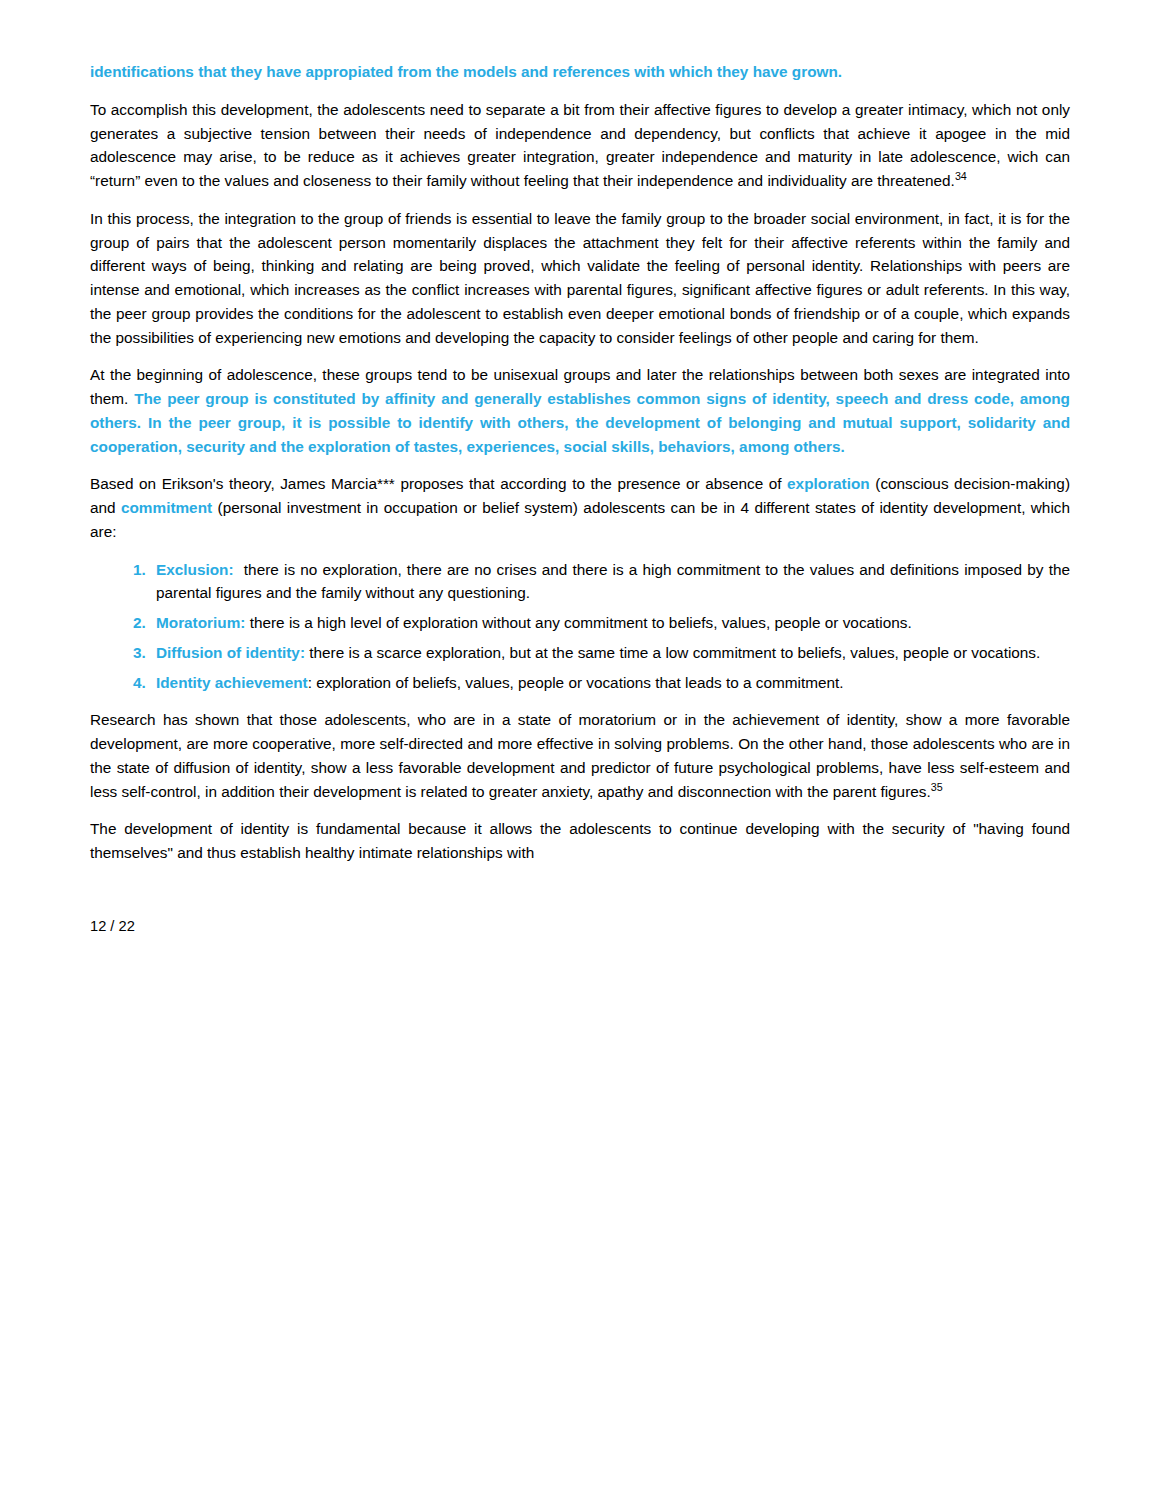identifications that they have appropiated from the models and references with which they have grown.
To accomplish this development, the adolescents need to separate a bit from their affective figures to develop a greater intimacy, which not only generates a subjective tension between their needs of independence and dependency, but conflicts that achieve it apogee in the mid adolescence may arise, to be reduce as it achieves greater integration, greater independence and maturity in late adolescence, wich can “return” even to the values and closeness to their family without feeling that their independence and individuality are threatened.34
In this process, the integration to the group of friends is essential to leave the family group to the broader social environment, in fact, it is for the group of pairs that the adolescent person momentarily displaces the attachment they felt for their affective referents within the family and different ways of being, thinking and relating are being proved, which validate the feeling of personal identity. Relationships with peers are intense and emotional, which increases as the conflict increases with parental figures, significant affective figures or adult referents. In this way, the peer group provides the conditions for the adolescent to establish even deeper emotional bonds of friendship or of a couple, which expands the possibilities of experiencing new emotions and developing the capacity to consider feelings of other people and caring for them.
At the beginning of adolescence, these groups tend to be unisexual groups and later the relationships between both sexes are integrated into them. The peer group is constituted by affinity and generally establishes common signs of identity, speech and dress code, among others. In the peer group, it is possible to identify with others, the development of belonging and mutual support, solidarity and cooperation, security and the exploration of tastes, experiences, social skills, behaviors, among others.
Based on Erikson's theory, James Marcia*** proposes that according to the presence or absence of exploration (conscious decision-making) and commitment (personal investment in occupation or belief system) adolescents can be in 4 different states of identity development, which are:
Exclusion: there is no exploration, there are no crises and there is a high commitment to the values and definitions imposed by the parental figures and the family without any questioning.
Moratorium: there is a high level of exploration without any commitment to beliefs, values, people or vocations.
Diffusion of identity: there is a scarce exploration, but at the same time a low commitment to beliefs, values, people or vocations.
Identity achievement: exploration of beliefs, values, people or vocations that leads to a commitment.
Research has shown that those adolescents, who are in a state of moratorium or in the achievement of identity, show a more favorable development, are more cooperative, more self-directed and more effective in solving problems. On the other hand, those adolescents who are in the state of diffusion of identity, show a less favorable development and predictor of future psychological problems, have less self-esteem and less self-control, in addition their development is related to greater anxiety, apathy and disconnection with the parent figures.35
The development of identity is fundamental because it allows the adolescents to continue developing with the security of "having found themselves" and thus establish healthy intimate relationships with
12 / 22